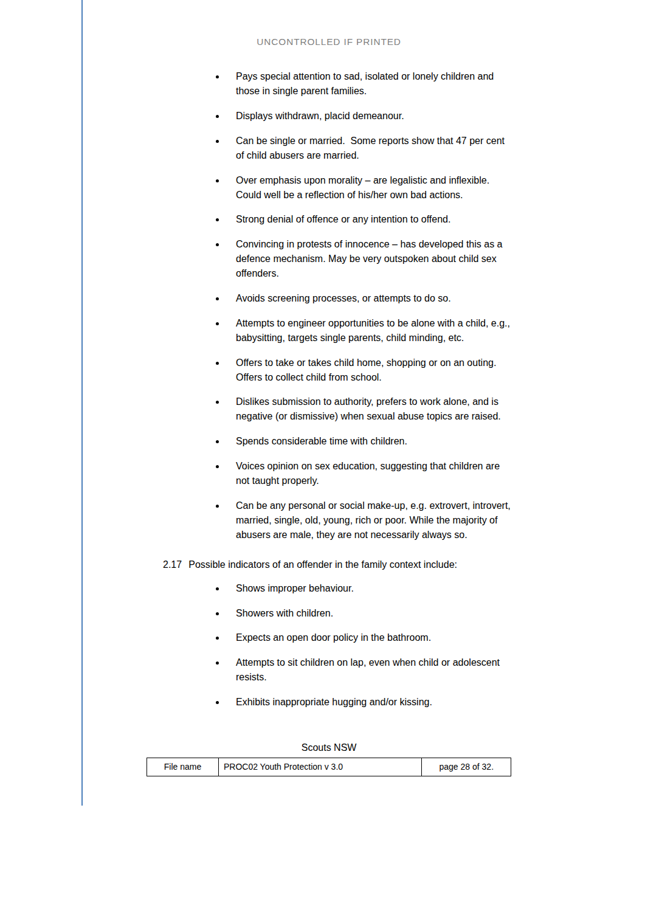UNCONTROLLED IF PRINTED
Pays special attention to sad, isolated or lonely children and those in single parent families.
Displays withdrawn, placid demeanour.
Can be single or married. Some reports show that 47 per cent of child abusers are married.
Over emphasis upon morality – are legalistic and inflexible. Could well be a reflection of his/her own bad actions.
Strong denial of offence or any intention to offend.
Convincing in protests of innocence – has developed this as a defence mechanism. May be very outspoken about child sex offenders.
Avoids screening processes, or attempts to do so.
Attempts to engineer opportunities to be alone with a child, e.g., babysitting, targets single parents, child minding, etc.
Offers to take or takes child home, shopping or on an outing. Offers to collect child from school.
Dislikes submission to authority, prefers to work alone, and is negative (or dismissive) when sexual abuse topics are raised.
Spends considerable time with children.
Voices opinion on sex education, suggesting that children are not taught properly.
Can be any personal or social make-up, e.g. extrovert, introvert, married, single, old, young, rich or poor. While the majority of abusers are male, they are not necessarily always so.
2.17
Possible indicators of an offender in the family context include:
Shows improper behaviour.
Showers with children.
Expects an open door policy in the bathroom.
Attempts to sit children on lap, even when child or adolescent resists.
Exhibits inappropriate hugging and/or kissing.
Scouts NSW
| File name | PROC02 Youth Protection v 3.0 | page 28 of 32. |